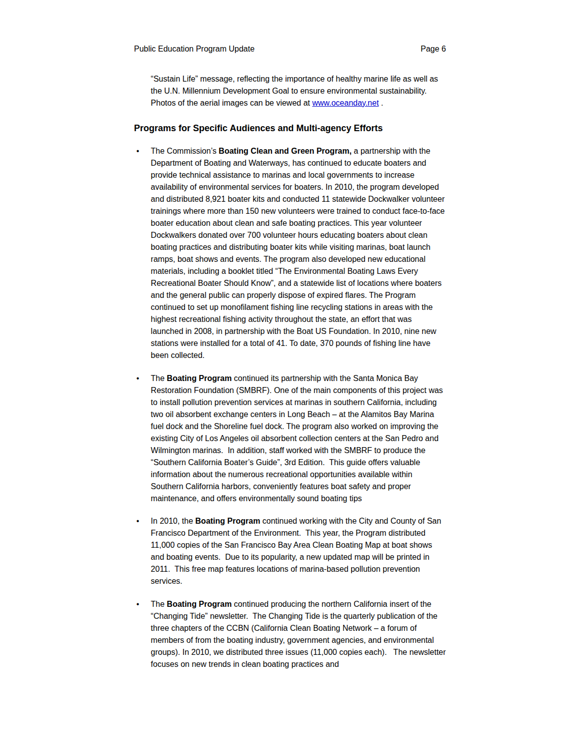Public Education Program Update Page 6
“Sustain Life” message, reflecting the importance of healthy marine life as well as the U.N. Millennium Development Goal to ensure environmental sustainability. Photos of the aerial images can be viewed at www.oceanday.net .
Programs for Specific Audiences and Multi-agency Efforts
The Commission’s Boating Clean and Green Program, a partnership with the Department of Boating and Waterways, has continued to educate boaters and provide technical assistance to marinas and local governments to increase availability of environmental services for boaters. In 2010, the program developed and distributed 8,921 boater kits and conducted 11 statewide Dockwalker volunteer trainings where more than 150 new volunteers were trained to conduct face-to-face boater education about clean and safe boating practices. This year volunteer Dockwalkers donated over 700 volunteer hours educating boaters about clean boating practices and distributing boater kits while visiting marinas, boat launch ramps, boat shows and events. The program also developed new educational materials, including a booklet titled “The Environmental Boating Laws Every Recreational Boater Should Know”, and a statewide list of locations where boaters and the general public can properly dispose of expired flares. The Program continued to set up monofilament fishing line recycling stations in areas with the highest recreational fishing activity throughout the state, an effort that was launched in 2008, in partnership with the Boat US Foundation. In 2010, nine new stations were installed for a total of 41. To date, 370 pounds of fishing line have been collected.
The Boating Program continued its partnership with the Santa Monica Bay Restoration Foundation (SMBRF). One of the main components of this project was to install pollution prevention services at marinas in southern California, including two oil absorbent exchange centers in Long Beach – at the Alamitos Bay Marina fuel dock and the Shoreline fuel dock. The program also worked on improving the existing City of Los Angeles oil absorbent collection centers at the San Pedro and Wilmington marinas. In addition, staff worked with the SMBRF to produce the “Southern California Boater’s Guide”, 3rd Edition. This guide offers valuable information about the numerous recreational opportunities available within Southern California harbors, conveniently features boat safety and proper maintenance, and offers environmentally sound boating tips
In 2010, the Boating Program continued working with the City and County of San Francisco Department of the Environment. This year, the Program distributed 11,000 copies of the San Francisco Bay Area Clean Boating Map at boat shows and boating events. Due to its popularity, a new updated map will be printed in 2011. This free map features locations of marina-based pollution prevention services.
The Boating Program continued producing the northern California insert of the “Changing Tide” newsletter. The Changing Tide is the quarterly publication of the three chapters of the CCBN (California Clean Boating Network – a forum of members of from the boating industry, government agencies, and environmental groups). In 2010, we distributed three issues (11,000 copies each). The newsletter focuses on new trends in clean boating practices and